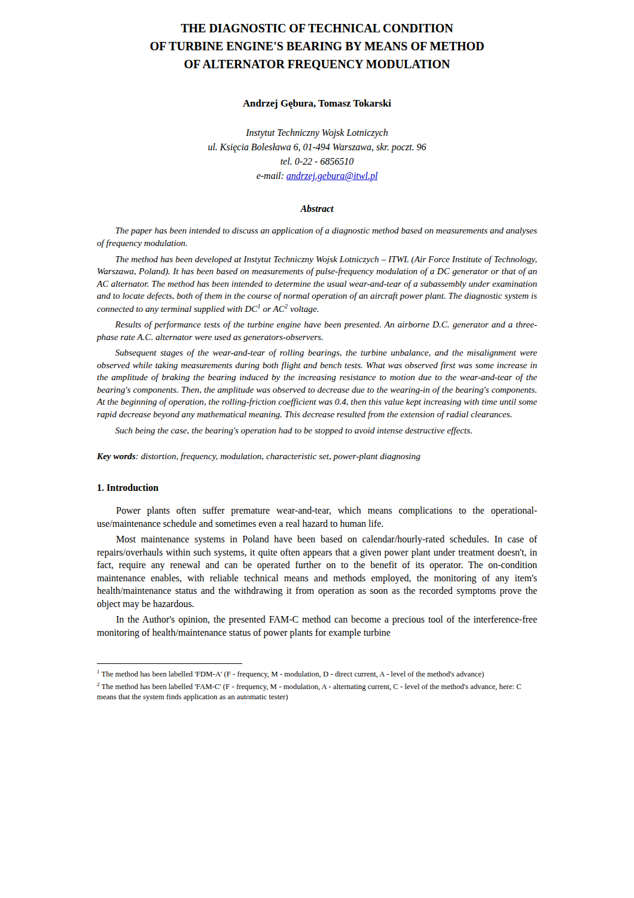The Diagnostic of Technical Condition
of Turbine Engine's Bearing by Means of Method
of Alternator Frequency Modulation
Andrzej Gębura, Tomasz Tokarski
Instytut Techniczny Wojsk Lotniczych
ul. Księcia Bolesława 6, 01-494 Warszawa, skr. poczt. 96
tel. 0-22 - 6856510
e-mail: andrzej.gebura@itwl.pl
Abstract
The paper has been intended to discuss an application of a diagnostic method based on measurements and analyses of frequency modulation.
The method has been developed at Instytut Techniczny Wojsk Lotniczych – ITWL (Air Force Institute of Technology, Warszawa, Poland). It has been based on measurements of pulse-frequency modulation of a DC generator or that of an AC alternator. The method has been intended to determine the usual wear-and-tear of a subassembly under examination and to locate defects, both of them in the course of normal operation of an aircraft power plant. The diagnostic system is connected to any terminal supplied with DC1 or AC2 voltage.
Results of performance tests of the turbine engine have been presented. An airborne D.C. generator and a three-phase rate A.C. alternator were used as generators-observers.
Subsequent stages of the wear-and-tear of rolling bearings, the turbine unbalance, and the misalignment were observed while taking measurements during both flight and bench tests. What was observed first was some increase in the amplitude of braking the bearing induced by the increasing resistance to motion due to the wear-and-tear of the bearing's components. Then, the amplitude was observed to decrease due to the wearing-in of the bearing's components. At the beginning of operation, the rolling-friction coefficient was 0.4, then this value kept increasing with time until some rapid decrease beyond any mathematical meaning. This decrease resulted from the extension of radial clearances.
Such being the case, the bearing's operation had to be stopped to avoid intense destructive effects.
Key words: distortion, frequency, modulation, characteristic set, power-plant diagnosing
1. Introduction
Power plants often suffer premature wear-and-tear, which means complications to the operational-use/maintenance schedule and sometimes even a real hazard to human life.
Most maintenance systems in Poland have been based on calendar/hourly-rated schedules. In case of repairs/overhauls within such systems, it quite often appears that a given power plant under treatment doesn't, in fact, require any renewal and can be operated further on to the benefit of its operator. The on-condition maintenance enables, with reliable technical means and methods employed, the monitoring of any item's health/maintenance status and the withdrawing it from operation as soon as the recorded symptoms prove the object may be hazardous.
In the Author's opinion, the presented FAM-C method can become a precious tool of the interference-free monitoring of health/maintenance status of power plants for example turbine
1 The method has been labelled 'FDM-A' (F - frequency, M - modulation, D - direct current, A - level of the method's advance)
2 The method has been labelled 'FAM-C' (F - frequency, M - modulation, A - alternating current, C - level of the method's advance, here: C means that the system finds application as an automatic tester)